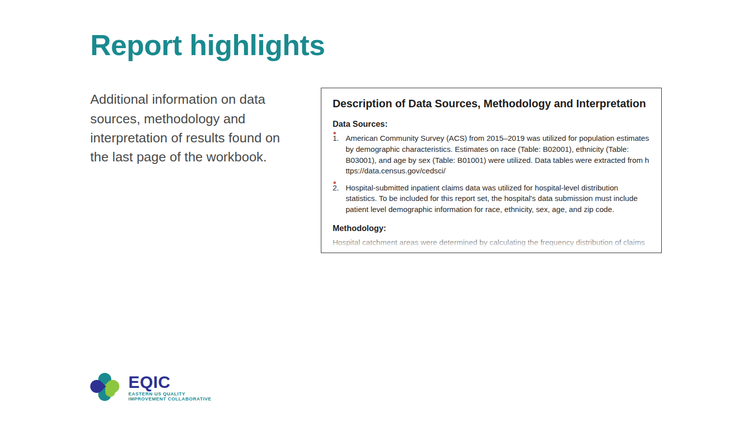Report highlights
Additional information on data sources, methodology and interpretation of results found on the last page of the workbook.
Description of Data Sources, Methodology and Interpretation
Data Sources:
American Community Survey (ACS) from 2015–2019 was utilized for population estimates by demographic characteristics. Estimates on race (Table: B02001), ethnicity (Table: B03001), and age by sex (Table: B01001) were utilized. Data tables were extracted from https://data.census.gov/cedsci/
Hospital-submitted inpatient claims data was utilized for hospital-level distribution statistics. To be included for this report set, the hospital's data submission must include patient level demographic information for race, ethnicity, sex, age, and zip code.
Methodology:
Hospital catchment areas were determined by calculating the frequency distribution of claims by patient zip code. The highest volume zip codes contributing 85% or more of the inpatient claim
EQIC
Eastern US Quality
Improvement Collaborative